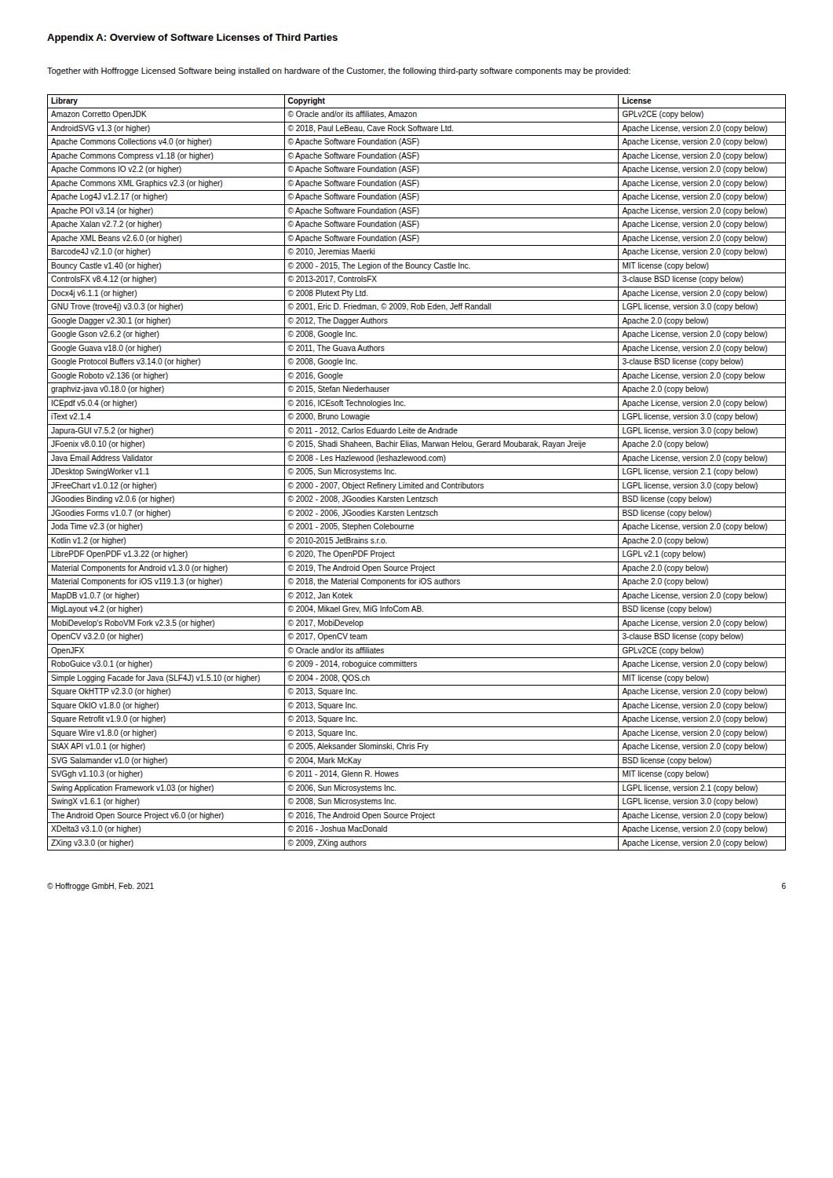Appendix A: Overview of Software Licenses of Third Parties
Together with Hoffrogge Licensed Software being installed on hardware of the Customer, the following third-party software components may be provided:
| Library | Copyright | License |
| --- | --- | --- |
| Amazon Corretto OpenJDK | © Oracle and/or its affiliates, Amazon | GPLv2CE (copy below) |
| AndroidSVG v1.3 (or higher) | © 2018, Paul LeBeau, Cave Rock Software Ltd. | Apache License, version 2.0 (copy below) |
| Apache Commons Collections v4.0 (or higher) | © Apache Software Foundation (ASF) | Apache License, version 2.0 (copy below) |
| Apache Commons Compress v1.18 (or higher) | © Apache Software Foundation (ASF) | Apache License, version 2.0 (copy below) |
| Apache Commons IO v2.2 (or higher) | © Apache Software Foundation (ASF) | Apache License, version 2.0 (copy below) |
| Apache Commons XML Graphics v2.3 (or higher) | © Apache Software Foundation (ASF) | Apache License, version 2.0 (copy below) |
| Apache Log4J v1.2.17 (or higher) | © Apache Software Foundation (ASF) | Apache License, version 2.0 (copy below) |
| Apache POI v3.14 (or higher) | © Apache Software Foundation (ASF) | Apache License, version 2.0 (copy below) |
| Apache Xalan v2.7.2 (or higher) | © Apache Software Foundation (ASF) | Apache License, version 2.0 (copy below) |
| Apache XML Beans v2.6.0 (or higher) | © Apache Software Foundation (ASF) | Apache License, version 2.0 (copy below) |
| Barcode4J v2.1.0 (or higher) | © 2010, Jeremias Maerki | Apache License, version 2.0 (copy below) |
| Bouncy Castle v1.40 (or higher) | © 2000 - 2015, The Legion of the Bouncy Castle Inc. | MIT license (copy below) |
| ControlsFX v8.4.12 (or higher) | © 2013-2017, ControlsFX | 3-clause BSD license (copy below) |
| Docx4j v6.1.1 (or higher) | © 2008 Plutext Pty Ltd. | Apache License, version 2.0 (copy below) |
| GNU Trove (trove4j) v3.0.3 (or higher) | © 2001, Eric D. Friedman, © 2009, Rob Eden, Jeff Randall | LGPL license, version 3.0 (copy below) |
| Google Dagger v2.30.1 (or higher) | © 2012, The Dagger Authors | Apache 2.0 (copy below) |
| Google Gson v2.6.2 (or higher) | © 2008, Google Inc. | Apache License, version 2.0 (copy below) |
| Google Guava v18.0 (or higher) | © 2011, The Guava Authors | Apache License, version 2.0 (copy below) |
| Google Protocol Buffers v3.14.0 (or higher) | © 2008, Google Inc. | 3-clause BSD license (copy below) |
| Google Roboto v2.136 (or higher) | © 2016, Google | Apache License, version 2.0 (copy below |
| graphviz-java v0.18.0 (or higher) | © 2015, Stefan Niederhauser | Apache 2.0 (copy below) |
| ICEpdf v5.0.4 (or higher) | © 2016, ICEsoft Technologies Inc. | Apache License, version 2.0 (copy below) |
| iText v2.1.4 | © 2000, Bruno Lowagie | LGPL license, version 3.0 (copy below) |
| Japura-GUI v7.5.2 (or higher) | © 2011 - 2012, Carlos Eduardo Leite de Andrade | LGPL license, version 3.0 (copy below) |
| JFoenix v8.0.10 (or higher) | © 2015, Shadi Shaheen, Bachir Elias, Marwan Helou, Gerard Moubarak, Rayan Jreije | Apache 2.0 (copy below) |
| Java Email Address Validator | © 2008 - Les Hazlewood (leshazlewood.com) | Apache License, version 2.0 (copy below) |
| JDesktop SwingWorker v1.1 | © 2005, Sun Microsystems Inc. | LGPL license, version 2.1 (copy below) |
| JFreeChart v1.0.12 (or higher) | © 2000 - 2007, Object Refinery Limited and Contributors | LGPL license, version 3.0 (copy below) |
| JGoodies Binding v2.0.6 (or higher) | © 2002 - 2008, JGoodies Karsten Lentzsch | BSD license (copy below) |
| JGoodies Forms v1.0.7 (or higher) | © 2002 - 2006, JGoodies Karsten Lentzsch | BSD license (copy below) |
| Joda Time v2.3 (or higher) | © 2001 - 2005, Stephen Colebourne | Apache License, version 2.0 (copy below) |
| Kotlin v1.2 (or higher) | © 2010-2015 JetBrains s.r.o. | Apache 2.0 (copy below) |
| LibrePDF OpenPDF v1.3.22 (or higher) | © 2020, The OpenPDF Project | LGPL v2.1 (copy below) |
| Material Components for Android v1.3.0 (or higher) | © 2019, The Android Open Source Project | Apache 2.0 (copy below) |
| Material Components for iOS v119.1.3 (or higher) | © 2018, the Material Components for iOS authors | Apache 2.0 (copy below) |
| MapDB v1.0.7 (or higher) | © 2012, Jan Kotek | Apache License, version 2.0 (copy below) |
| MigLayout v4.2 (or higher) | © 2004, Mikael Grev, MiG InfoCom AB. | BSD license (copy below) |
| MobiDevelop's RoboVM Fork v2.3.5 (or higher) | © 2017, MobiDevelop | Apache License, version 2.0 (copy below) |
| OpenCV v3.2.0 (or higher) | © 2017, OpenCV team | 3-clause BSD license (copy below) |
| OpenJFX | © Oracle and/or its affiliates | GPLv2CE (copy below) |
| RoboGuice v3.0.1 (or higher) | © 2009 - 2014, roboguice committers | Apache License, version 2.0 (copy below) |
| Simple Logging Facade for Java (SLF4J) v1.5.10 (or higher) | © 2004 - 2008, QOS.ch | MIT license (copy below) |
| Square OkHTTP v2.3.0 (or higher) | © 2013, Square Inc. | Apache License, version 2.0 (copy below) |
| Square OkIO v1.8.0 (or higher) | © 2013, Square Inc. | Apache License, version 2.0 (copy below) |
| Square Retrofit v1.9.0 (or higher) | © 2013, Square Inc. | Apache License, version 2.0 (copy below) |
| Square Wire v1.8.0 (or higher) | © 2013, Square Inc. | Apache License, version 2.0 (copy below) |
| StAX API v1.0.1 (or higher) | © 2005, Aleksander Slominski, Chris Fry | Apache License, version 2.0 (copy below) |
| SVG Salamander v1.0 (or higher) | © 2004, Mark McKay | BSD license (copy below) |
| SVGgh v1.10.3 (or higher) | © 2011 - 2014, Glenn R. Howes | MIT license (copy below) |
| Swing Application Framework v1.03 (or higher) | © 2006, Sun Microsystems Inc. | LGPL license, version 2.1 (copy below) |
| SwingX v1.6.1 (or higher) | © 2008, Sun Microsystems Inc. | LGPL license, version 3.0 (copy below) |
| The Android Open Source Project v6.0 (or higher) | © 2016, The Android Open Source Project | Apache License, version 2.0 (copy below) |
| XDelta3 v3.1.0 (or higher) | © 2016 - Joshua MacDonald | Apache License, version 2.0 (copy below) |
| ZXing v3.3.0 (or higher) | © 2009, ZXing authors | Apache License, version 2.0 (copy below) |
© Hoffrogge GmbH, Feb. 2021 6